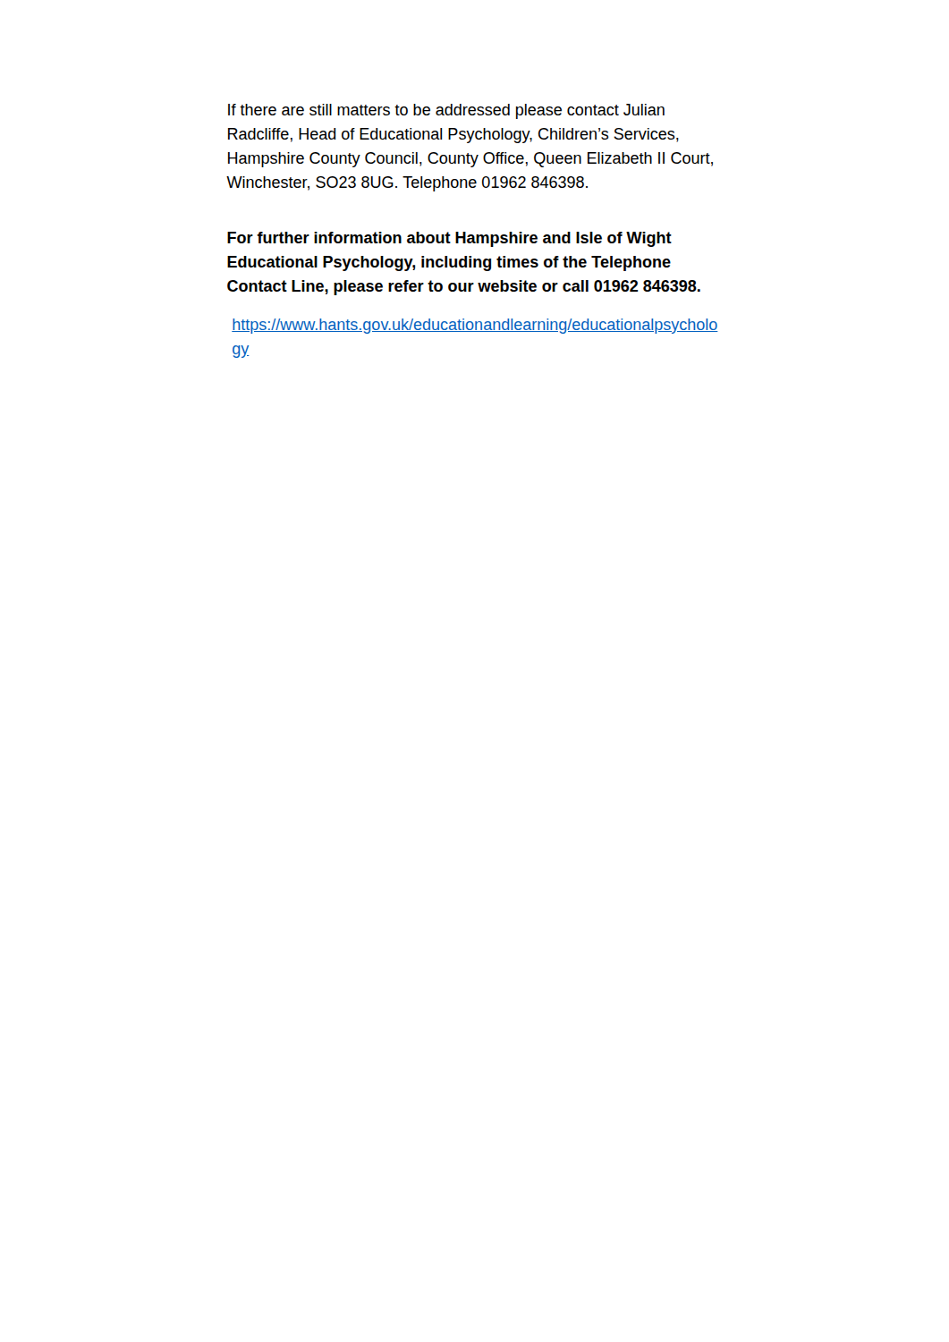If there are still matters to be addressed please contact Julian Radcliffe, Head of Educational Psychology, Children’s Services, Hampshire County Council, County Office, Queen Elizabeth II Court, Winchester, SO23 8UG. Telephone 01962 846398.
For further information about Hampshire and Isle of Wight Educational Psychology, including times of the Telephone Contact Line, please refer to our website or call 01962 846398.
https://www.hants.gov.uk/educationandlearning/educationalpsychology